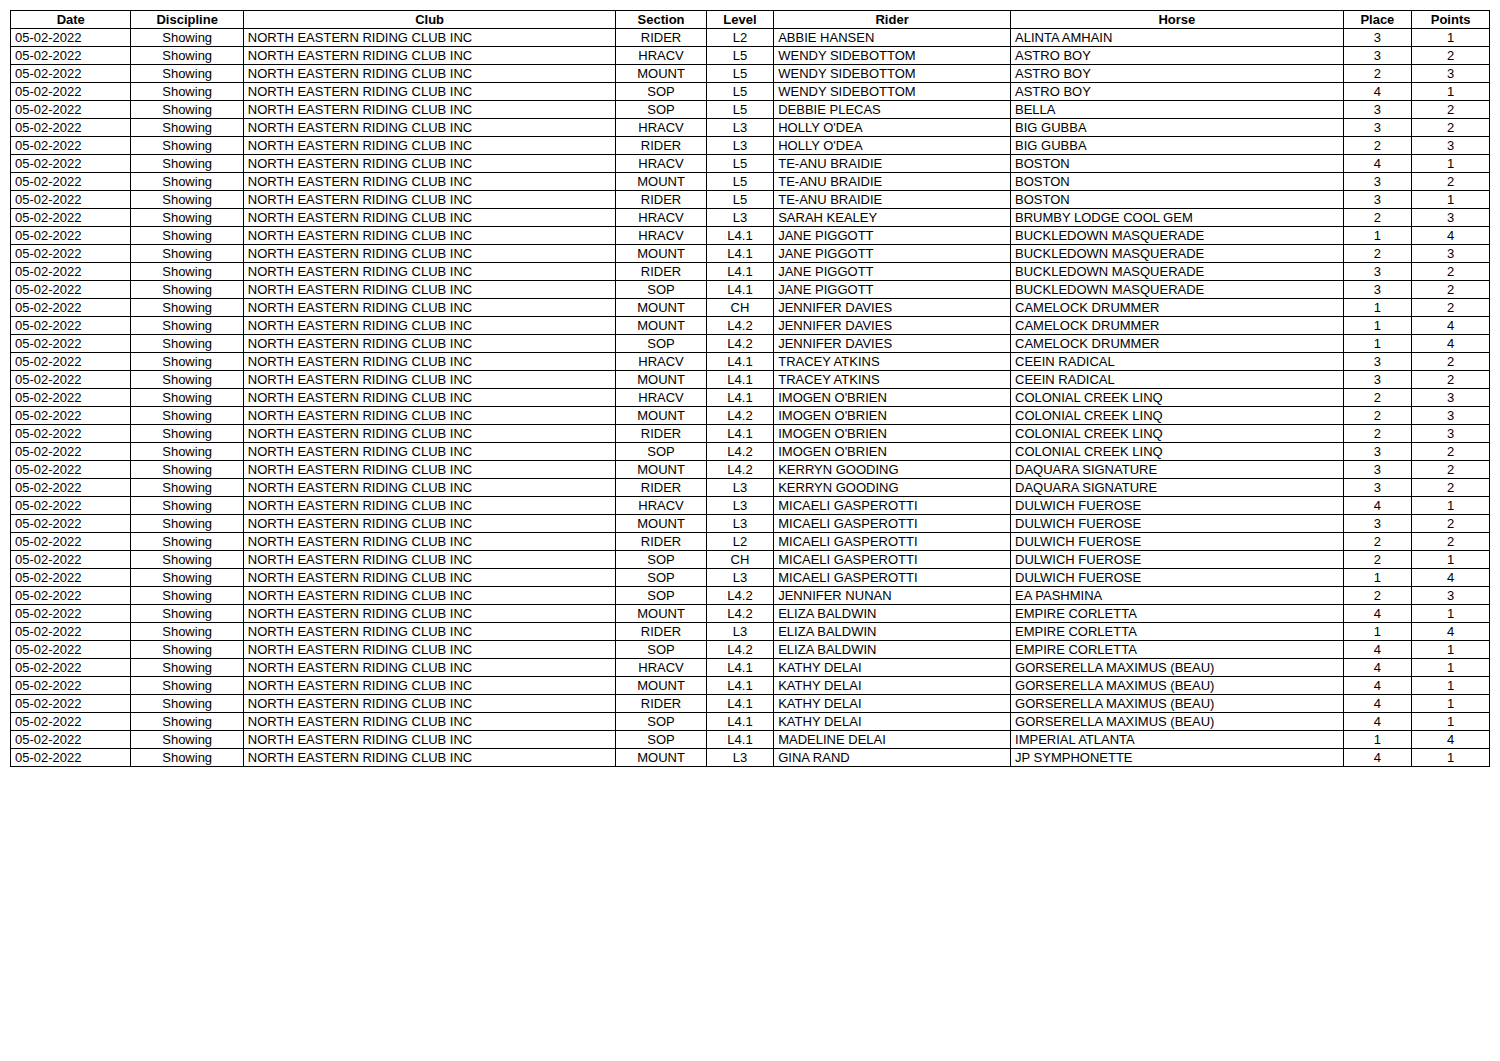| Date | Discipline | Club | Section | Level | Rider | Horse | Place | Points |
| --- | --- | --- | --- | --- | --- | --- | --- | --- |
| 05-02-2022 | Showing | NORTH EASTERN RIDING CLUB INC | RIDER | L2 | ABBIE HANSEN | ALINTA AMHAIN | 3 | 1 |
| 05-02-2022 | Showing | NORTH EASTERN RIDING CLUB INC | HRACV | L5 | WENDY SIDEBOTTOM | ASTRO BOY | 3 | 2 |
| 05-02-2022 | Showing | NORTH EASTERN RIDING CLUB INC | MOUNT | L5 | WENDY SIDEBOTTOM | ASTRO BOY | 2 | 3 |
| 05-02-2022 | Showing | NORTH EASTERN RIDING CLUB INC | SOP | L5 | WENDY SIDEBOTTOM | ASTRO BOY | 4 | 1 |
| 05-02-2022 | Showing | NORTH EASTERN RIDING CLUB INC | SOP | L5 | DEBBIE PLECAS | BELLA | 3 | 2 |
| 05-02-2022 | Showing | NORTH EASTERN RIDING CLUB INC | HRACV | L3 | HOLLY O'DEA | BIG GUBBA | 3 | 2 |
| 05-02-2022 | Showing | NORTH EASTERN RIDING CLUB INC | RIDER | L3 | HOLLY O'DEA | BIG GUBBA | 2 | 3 |
| 05-02-2022 | Showing | NORTH EASTERN RIDING CLUB INC | HRACV | L5 | TE-ANU BRAIDIE | BOSTON | 4 | 1 |
| 05-02-2022 | Showing | NORTH EASTERN RIDING CLUB INC | MOUNT | L5 | TE-ANU BRAIDIE | BOSTON | 3 | 2 |
| 05-02-2022 | Showing | NORTH EASTERN RIDING CLUB INC | RIDER | L5 | TE-ANU BRAIDIE | BOSTON | 3 | 1 |
| 05-02-2022 | Showing | NORTH EASTERN RIDING CLUB INC | HRACV | L3 | SARAH KEALEY | BRUMBY LODGE COOL GEM | 2 | 3 |
| 05-02-2022 | Showing | NORTH EASTERN RIDING CLUB INC | HRACV | L4.1 | JANE PIGGOTT | BUCKLEDOWN MASQUERADE | 1 | 4 |
| 05-02-2022 | Showing | NORTH EASTERN RIDING CLUB INC | MOUNT | L4.1 | JANE PIGGOTT | BUCKLEDOWN MASQUERADE | 2 | 3 |
| 05-02-2022 | Showing | NORTH EASTERN RIDING CLUB INC | RIDER | L4.1 | JANE PIGGOTT | BUCKLEDOWN MASQUERADE | 3 | 2 |
| 05-02-2022 | Showing | NORTH EASTERN RIDING CLUB INC | SOP | L4.1 | JANE PIGGOTT | BUCKLEDOWN MASQUERADE | 3 | 2 |
| 05-02-2022 | Showing | NORTH EASTERN RIDING CLUB INC | MOUNT | CH | JENNIFER DAVIES | CAMELOCK DRUMMER | 1 | 2 |
| 05-02-2022 | Showing | NORTH EASTERN RIDING CLUB INC | MOUNT | L4.2 | JENNIFER DAVIES | CAMELOCK DRUMMER | 1 | 4 |
| 05-02-2022 | Showing | NORTH EASTERN RIDING CLUB INC | SOP | L4.2 | JENNIFER DAVIES | CAMELOCK DRUMMER | 1 | 4 |
| 05-02-2022 | Showing | NORTH EASTERN RIDING CLUB INC | HRACV | L4.1 | TRACEY ATKINS | CEEIN RADICAL | 3 | 2 |
| 05-02-2022 | Showing | NORTH EASTERN RIDING CLUB INC | MOUNT | L4.1 | TRACEY ATKINS | CEEIN RADICAL | 3 | 2 |
| 05-02-2022 | Showing | NORTH EASTERN RIDING CLUB INC | HRACV | L4.1 | IMOGEN O'BRIEN | COLONIAL CREEK LINQ | 2 | 3 |
| 05-02-2022 | Showing | NORTH EASTERN RIDING CLUB INC | MOUNT | L4.2 | IMOGEN O'BRIEN | COLONIAL CREEK LINQ | 2 | 3 |
| 05-02-2022 | Showing | NORTH EASTERN RIDING CLUB INC | RIDER | L4.1 | IMOGEN O'BRIEN | COLONIAL CREEK LINQ | 2 | 3 |
| 05-02-2022 | Showing | NORTH EASTERN RIDING CLUB INC | SOP | L4.2 | IMOGEN O'BRIEN | COLONIAL CREEK LINQ | 3 | 2 |
| 05-02-2022 | Showing | NORTH EASTERN RIDING CLUB INC | MOUNT | L4.2 | KERRYN GOODING | DAQUARA SIGNATURE | 3 | 2 |
| 05-02-2022 | Showing | NORTH EASTERN RIDING CLUB INC | RIDER | L3 | KERRYN GOODING | DAQUARA SIGNATURE | 3 | 2 |
| 05-02-2022 | Showing | NORTH EASTERN RIDING CLUB INC | HRACV | L3 | MICAELI GASPEROTTI | DULWICH FUEROSE | 4 | 1 |
| 05-02-2022 | Showing | NORTH EASTERN RIDING CLUB INC | MOUNT | L3 | MICAELI GASPEROTTI | DULWICH FUEROSE | 3 | 2 |
| 05-02-2022 | Showing | NORTH EASTERN RIDING CLUB INC | RIDER | L2 | MICAELI GASPEROTTI | DULWICH FUEROSE | 2 | 2 |
| 05-02-2022 | Showing | NORTH EASTERN RIDING CLUB INC | SOP | CH | MICAELI GASPEROTTI | DULWICH FUEROSE | 2 | 1 |
| 05-02-2022 | Showing | NORTH EASTERN RIDING CLUB INC | SOP | L3 | MICAELI GASPEROTTI | DULWICH FUEROSE | 1 | 4 |
| 05-02-2022 | Showing | NORTH EASTERN RIDING CLUB INC | SOP | L4.2 | JENNIFER NUNAN | EA PASHMINA | 2 | 3 |
| 05-02-2022 | Showing | NORTH EASTERN RIDING CLUB INC | MOUNT | L4.2 | ELIZA BALDWIN | EMPIRE CORLETTA | 4 | 1 |
| 05-02-2022 | Showing | NORTH EASTERN RIDING CLUB INC | RIDER | L3 | ELIZA BALDWIN | EMPIRE CORLETTA | 1 | 4 |
| 05-02-2022 | Showing | NORTH EASTERN RIDING CLUB INC | SOP | L4.2 | ELIZA BALDWIN | EMPIRE CORLETTA | 4 | 1 |
| 05-02-2022 | Showing | NORTH EASTERN RIDING CLUB INC | HRACV | L4.1 | KATHY DELAI | GORSERELLA MAXIMUS (BEAU) | 4 | 1 |
| 05-02-2022 | Showing | NORTH EASTERN RIDING CLUB INC | MOUNT | L4.1 | KATHY DELAI | GORSERELLA MAXIMUS (BEAU) | 4 | 1 |
| 05-02-2022 | Showing | NORTH EASTERN RIDING CLUB INC | RIDER | L4.1 | KATHY DELAI | GORSERELLA MAXIMUS (BEAU) | 4 | 1 |
| 05-02-2022 | Showing | NORTH EASTERN RIDING CLUB INC | SOP | L4.1 | KATHY DELAI | GORSERELLA MAXIMUS (BEAU) | 4 | 1 |
| 05-02-2022 | Showing | NORTH EASTERN RIDING CLUB INC | SOP | L4.1 | MADELINE DELAI | IMPERIAL ATLANTA | 1 | 4 |
| 05-02-2022 | Showing | NORTH EASTERN RIDING CLUB INC | MOUNT | L3 | GINA RAND | JP SYMPHONETTE | 4 | 1 |